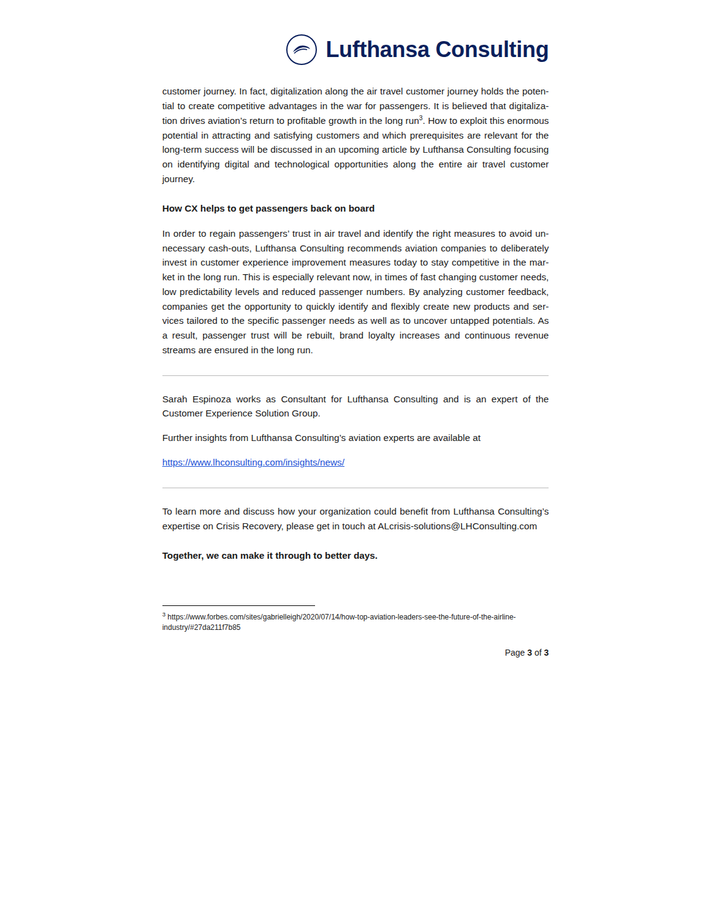Lufthansa Consulting
customer journey. In fact, digitalization along the air travel customer journey holds the potential to create competitive advantages in the war for passengers. It is believed that digitalization drives aviation’s return to profitable growth in the long run3. How to exploit this enormous potential in attracting and satisfying customers and which prerequisites are relevant for the long-term success will be discussed in an upcoming article by Lufthansa Consulting focusing on identifying digital and technological opportunities along the entire air travel customer journey.
How CX helps to get passengers back on board
In order to regain passengers’ trust in air travel and identify the right measures to avoid unnecessary cash-outs, Lufthansa Consulting recommends aviation companies to deliberately invest in customer experience improvement measures today to stay competitive in the market in the long run. This is especially relevant now, in times of fast changing customer needs, low predictability levels and reduced passenger numbers. By analyzing customer feedback, companies get the opportunity to quickly identify and flexibly create new products and services tailored to the specific passenger needs as well as to uncover untapped potentials. As a result, passenger trust will be rebuilt, brand loyalty increases and continuous revenue streams are ensured in the long run.
Sarah Espinoza works as Consultant for Lufthansa Consulting and is an expert of the Customer Experience Solution Group.
Further insights from Lufthansa Consulting’s aviation experts are available at
https://www.lhconsulting.com/insights/news/
To learn more and discuss how your organization could benefit from Lufthansa Consulting’s expertise on Crisis Recovery, please get in touch at ALcrisis-solutions@LHConsulting.com
Together, we can make it through to better days.
3 https://www.forbes.com/sites/gabrielleigh/2020/07/14/how-top-aviation-leaders-see-the-future-of-the-airline-industry/#27da211f7b85
Page 3 of 3